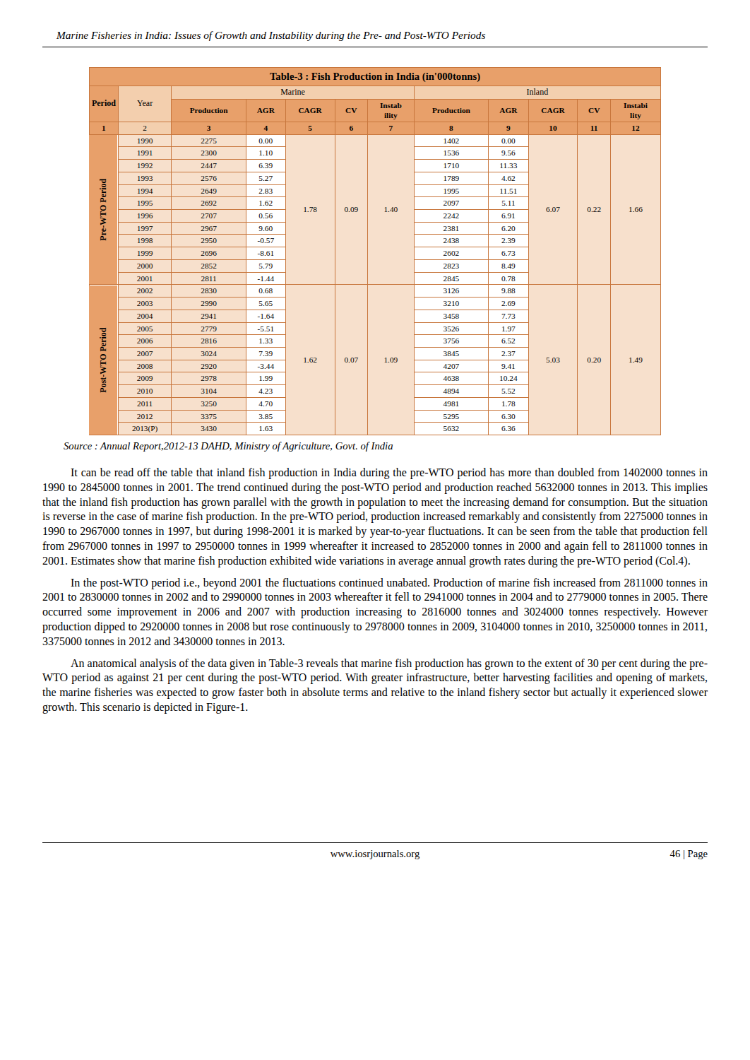Marine Fisheries in India: Issues of Growth and Instability during the Pre- and Post-WTO Periods
| Table-3 : Fish Production in India (in'000tonns) |
| Period | Year | Marine | Inland |
| Production | AGR | CAGR | CV | Instab ility | Production | AGR | CAGR | CV | Instabi lity |
| 1 | 2 | 3 | 4 | 5 | 6 | 7 | 8 | 9 | 10 | 11 | 12 |
| Pre-WTO Period | 1990 | 2275 | 0.00 | 1.78 | 0.09 | 1.40 | 1402 | 0.00 | 6.07 | 0.22 | 1.66 |
| 1991 | 2300 | 1.10 | 1536 | 9.56 |
| 1992 | 2447 | 6.39 | 1710 | 11.33 |
| 1993 | 2576 | 5.27 | 1789 | 4.62 |
| 1994 | 2649 | 2.83 | 1995 | 11.51 |
| 1995 | 2692 | 1.62 | 2097 | 5.11 |
| 1996 | 2707 | 0.56 | 2242 | 6.91 |
| 1997 | 2967 | 9.60 | 2381 | 6.20 |
| 1998 | 2950 | -0.57 | 2438 | 2.39 |
| 1999 | 2696 | -8.61 | 2602 | 6.73 |
| 2000 | 2852 | 5.79 | 2823 | 8.49 |
| 2001 | 2811 | -1.44 | 2845 | 0.78 |
| Post-WTO Period | 2002 | 2830 | 0.68 | 1.62 | 0.07 | 1.09 | 3126 | 9.88 | 5.03 | 0.20 | 1.49 |
| 2003 | 2990 | 5.65 | 3210 | 2.69 |
| 2004 | 2941 | -1.64 | 3458 | 7.73 |
| 2005 | 2779 | -5.51 | 3526 | 1.97 |
| 2006 | 2816 | 1.33 | 3756 | 6.52 |
| 2007 | 3024 | 7.39 | 3845 | 2.37 |
| 2008 | 2920 | -3.44 | 4207 | 9.41 |
| 2009 | 2978 | 1.99 | 4638 | 10.24 |
| 2010 | 3104 | 4.23 | 4894 | 5.52 |
| 2011 | 3250 | 4.70 | 4981 | 1.78 |
| 2012 | 3375 | 3.85 | 5295 | 6.30 |
| 2013(P) | 3430 | 1.63 | 5632 | 6.36 |
Source : Annual Report,2012-13 DAHD, Ministry of Agriculture, Govt. of India
It can be read off the table that inland fish production in India during the pre-WTO period has more than doubled from 1402000 tonnes in 1990 to 2845000 tonnes in 2001. The trend continued during the post-WTO period and production reached 5632000 tonnes in 2013. This implies that the inland fish production has grown parallel with the growth in population to meet the increasing demand for consumption. But the situation is reverse in the case of marine fish production. In the pre-WTO period, production increased remarkably and consistently from 2275000 tonnes in 1990 to 2967000 tonnes in 1997, but during 1998-2001 it is marked by year-to-year fluctuations. It can be seen from the table that production fell from 2967000 tonnes in 1997 to 2950000 tonnes in 1999 whereafter it increased to 2852000 tonnes in 2000 and again fell to 2811000 tonnes in 2001. Estimates show that marine fish production exhibited wide variations in average annual growth rates during the pre-WTO period (Col.4).
In the post-WTO period i.e., beyond 2001 the fluctuations continued unabated. Production of marine fish increased from 2811000 tonnes in 2001 to 2830000 tonnes in 2002 and to 2990000 tonnes in 2003 whereafter it fell to 2941000 tonnes in 2004 and to 2779000 tonnes in 2005. There occurred some improvement in 2006 and 2007 with production increasing to 2816000 tonnes and 3024000 tonnes respectively. However production dipped to 2920000 tonnes in 2008 but rose continuously to 2978000 tonnes in 2009, 3104000 tonnes in 2010, 3250000 tonnes in 2011, 3375000 tonnes in 2012 and 3430000 tonnes in 2013.
An anatomical analysis of the data given in Table-3 reveals that marine fish production has grown to the extent of 30 per cent during the pre-WTO period as against 21 per cent during the post-WTO period. With greater infrastructure, better harvesting facilities and opening of markets, the marine fisheries was expected to grow faster both in absolute terms and relative to the inland fishery sector but actually it experienced slower growth. This scenario is depicted in Figure-1.
www.iosrjournals.org 46 | Page